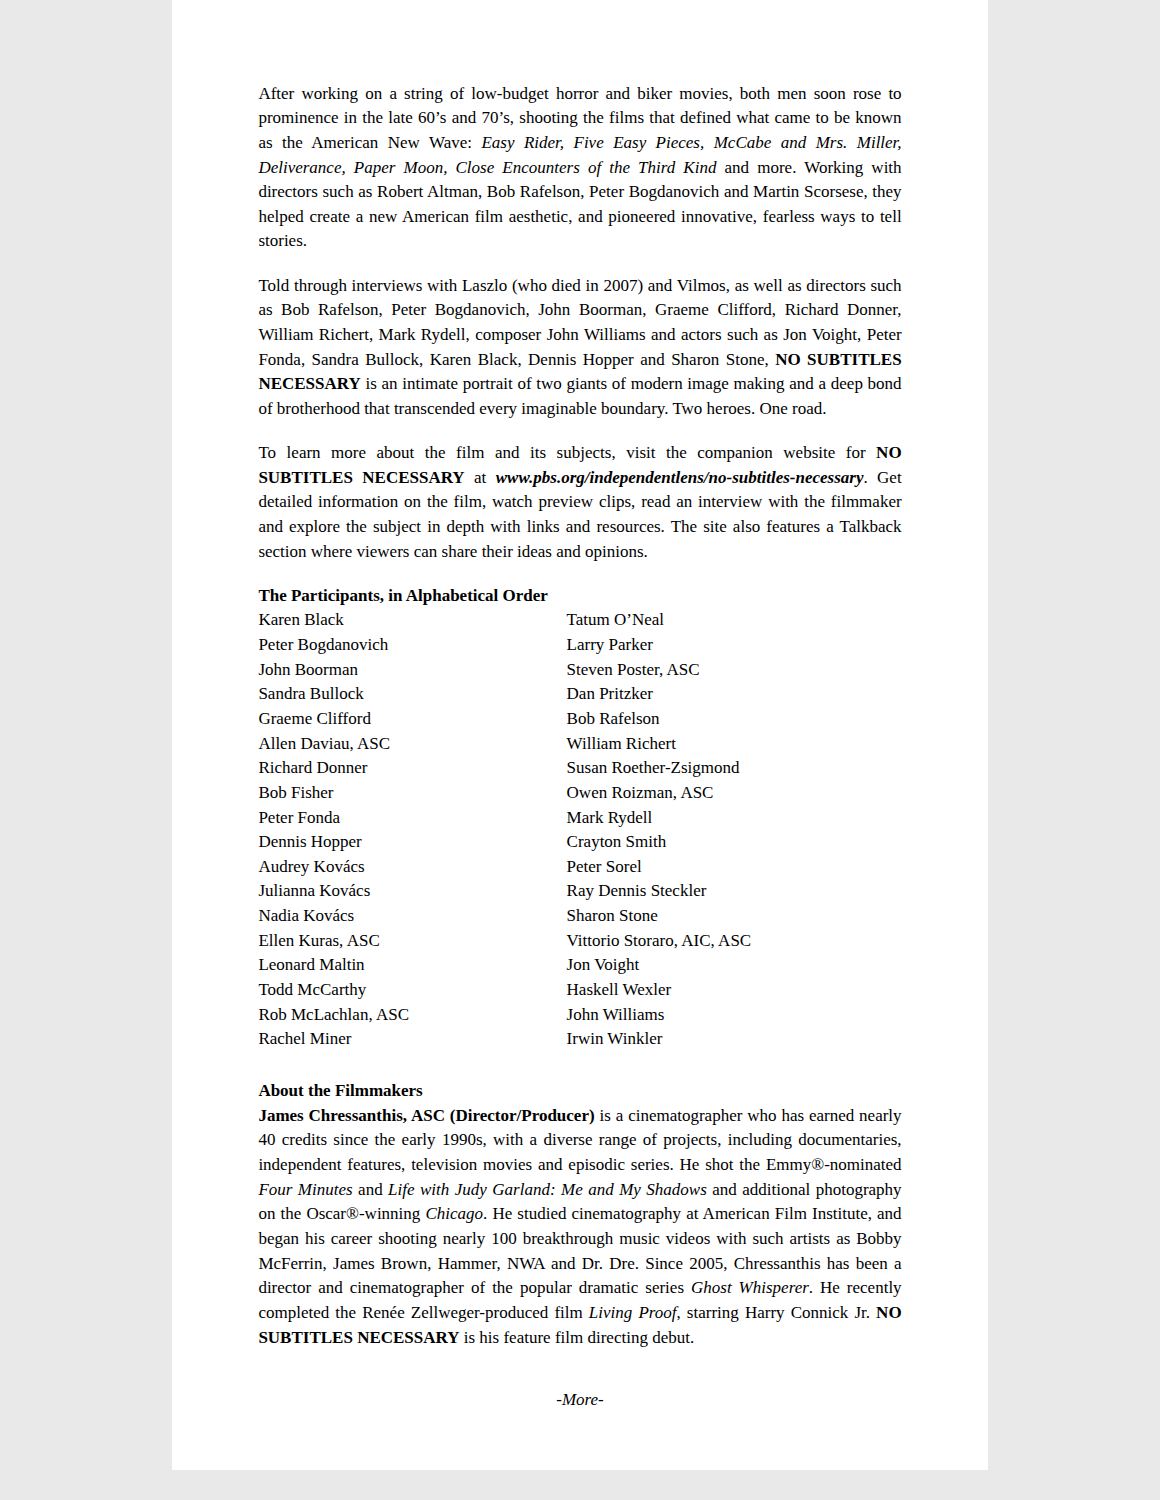After working on a string of low-budget horror and biker movies, both men soon rose to prominence in the late 60’s and 70’s, shooting the films that defined what came to be known as the American New Wave: Easy Rider, Five Easy Pieces, McCabe and Mrs. Miller, Deliverance, Paper Moon, Close Encounters of the Third Kind and more. Working with directors such as Robert Altman, Bob Rafelson, Peter Bogdanovich and Martin Scorsese, they helped create a new American film aesthetic, and pioneered innovative, fearless ways to tell stories.
Told through interviews with Laszlo (who died in 2007) and Vilmos, as well as directors such as Bob Rafelson, Peter Bogdanovich, John Boorman, Graeme Clifford, Richard Donner, William Richert, Mark Rydell, composer John Williams and actors such as Jon Voight, Peter Fonda, Sandra Bullock, Karen Black, Dennis Hopper and Sharon Stone, NO SUBTITLES NECESSARY is an intimate portrait of two giants of modern image making and a deep bond of brotherhood that transcended every imaginable boundary. Two heroes. One road.
To learn more about the film and its subjects, visit the companion website for NO SUBTITLES NECESSARY at www.pbs.org/independentlens/no-subtitles-necessary. Get detailed information on the film, watch preview clips, read an interview with the filmmaker and explore the subject in depth with links and resources. The site also features a Talkback section where viewers can share their ideas and opinions.
The Participants, in Alphabetical Order
| Karen Black | Tatum O’Neal |
| Peter Bogdanovich | Larry Parker |
| John Boorman | Steven Poster, ASC |
| Sandra Bullock | Dan Pritzker |
| Graeme Clifford | Bob Rafelson |
| Allen Daviau, ASC | William Richert |
| Richard Donner | Susan Roether-Zsigmond |
| Bob Fisher | Owen Roizman, ASC |
| Peter Fonda | Mark Rydell |
| Dennis Hopper | Crayton Smith |
| Audrey Kovács | Peter Sorel |
| Julianna Kovács | Ray Dennis Steckler |
| Nadia Kovács | Sharon Stone |
| Ellen Kuras, ASC | Vittorio Storaro, AIC, ASC |
| Leonard Maltin | Jon Voight |
| Todd McCarthy | Haskell Wexler |
| Rob McLachlan, ASC | John Williams |
| Rachel Miner | Irwin Winkler |
About the Filmmakers
James Chressanthis, ASC (Director/Producer) is a cinematographer who has earned nearly 40 credits since the early 1990s, with a diverse range of projects, including documentaries, independent features, television movies and episodic series. He shot the Emmy®-nominated Four Minutes and Life with Judy Garland: Me and My Shadows and additional photography on the Oscar®-winning Chicago. He studied cinematography at American Film Institute, and began his career shooting nearly 100 breakthrough music videos with such artists as Bobby McFerrin, James Brown, Hammer, NWA and Dr. Dre. Since 2005, Chressanthis has been a director and cinematographer of the popular dramatic series Ghost Whisperer. He recently completed the Renée Zellweger-produced film Living Proof, starring Harry Connick Jr. NO SUBTITLES NECESSARY is his feature film directing debut.
-More-